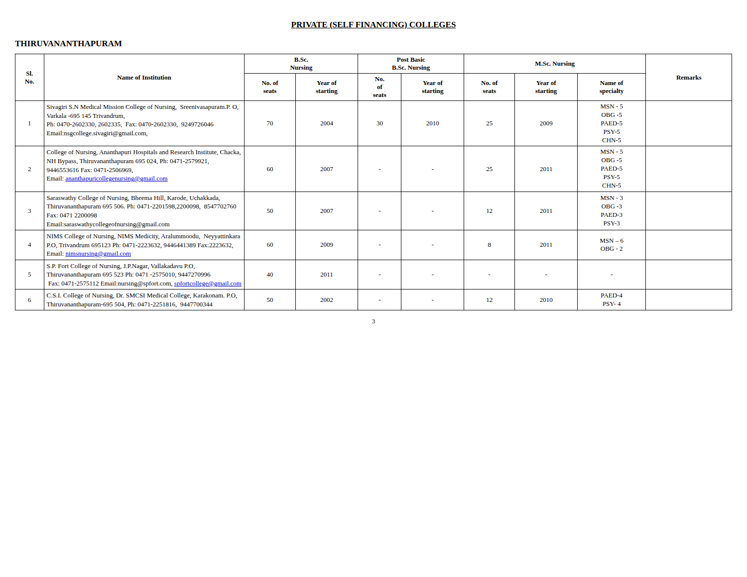PRIVATE (SELF FINANCING) COLLEGES
THIRUVANANTHAPURAM
| Sl. No. | Name of Institution | B.Sc. Nursing | Post Basic B.Sc. Nursing | M.Sc. Nursing | Remarks |
| --- | --- | --- | --- | --- | --- |
| No. of seats | Year of starting | No. of seats | Year of starting | No. of seats | Year of starting | Name of specialty |
| 1 | Sivagiri S.N Medical Mission College of Nursing, Sreenivasapuram.P. O, Varkala -695 145 Trivandrum, Ph: 0470-2602330, 2602335, Fax: 0470-2602330, 9249726046 Email:nsgcollege.sivagiri@gmail.com, | 70 | 2004 | 30 | 2010 | 25 | 2009 | MSN - 5 OBG -5 PAED-5 PSY-5 CHN-5 | |
| 2 | College of Nursing, Ananthapuri Hospitals and Research Institute, Chacka, NH Bypass, Thiruvananthapuram 695 024, Ph: 0471-2579921, 9446553616 Fax: 0471-2506969, Email: ananthapuricollegenursing@gmail.com | 60 | 2007 | - | - | 25 | 2011 | MSN - 5 OBG -5 PAED-5 PSY-5 CHN-5 | |
| 3 | Saraswathy College of Nursing, Bheema Hill, Karode, Uchakkada, Thiruvananthapuram 695 506. Ph: 0471-2201598,2200098, 8547702760 Fax: 0471 2200098 Email:saraswathycollegeofnursing@gmail.com | 50 | 2007 | - | - | 12 | 2011 | MSN - 3 OBG -3 PAED-3 PSY-3 | |
| 4 | NIMS College of Nursing, NIMS Medicity, Aralummoodu, Neyyattinkara P.O, Trivandrum 695123 Ph: 0471-2223632, 9446441389 Fax:2223632, Email: nimsnursing@gmail.com | 60 | 2009 | - | - | 8 | 2011 | MSN – 6 OBG - 2 | |
| 5 | S.P. Fort College of Nursing, J.P.Nagar, Vallakadavu P.O, Thiruvananthapuram 695 523 Ph: 0471 -2575010, 9447270996 Fax: 0471-2575112 Email:nursing@spfort.com, spfortcollege@gmail.com | 40 | 2011 | - | - | - | - | - | |
| 6 | C.S.I. College of Nursing, Dr. SMCSI Medical College, Karakonam. P.O, Thiruvananthapuram-695 504, Ph: 0471-2251816, 9447700344 | 50 | 2002 | - | - | 12 | 2010 | PAED-4 PSY- 4 | |
3